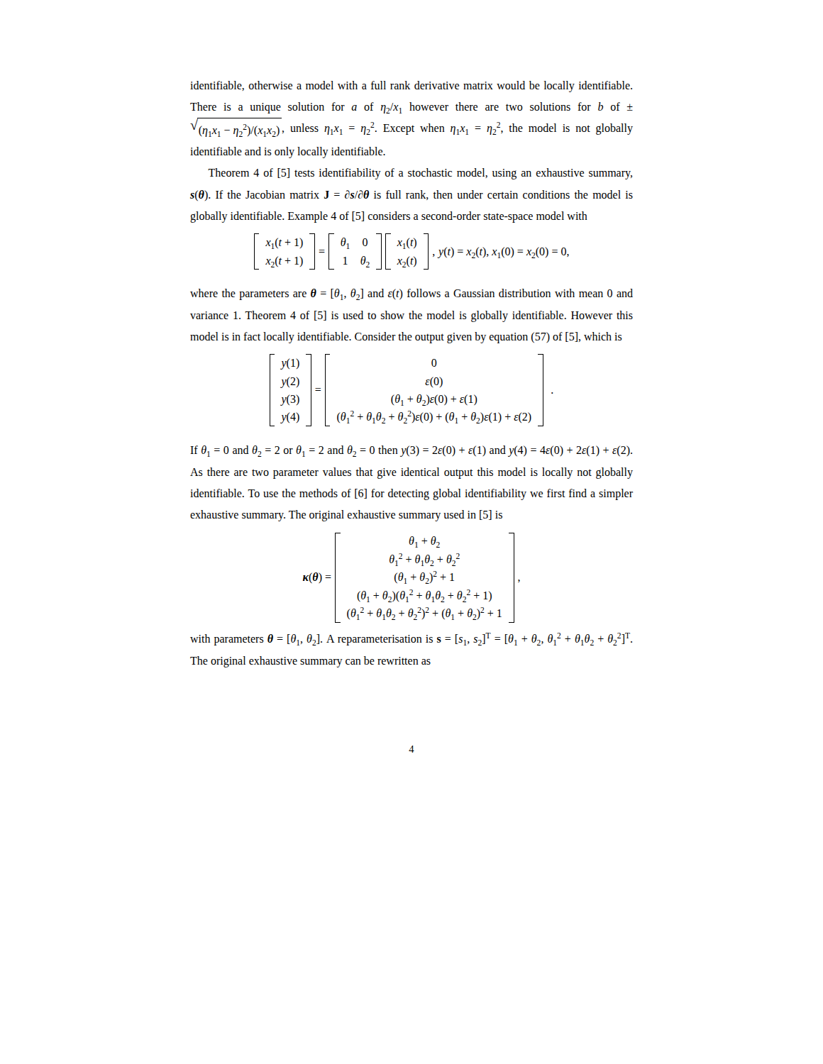identifiable, otherwise a model with a full rank derivative matrix would be locally identifiable. There is a unique solution for a of η2/x1 however there are two solutions for b of ±√(η1x1 − η22)/(x1x2), unless η1x1 = η22. Except when η1x1 = η22, the model is not globally identifiable and is only locally identifiable.
Theorem 4 of [5] tests identifiability of a stochastic model, using an exhaustive summary, s(θ). If the Jacobian matrix J = ∂s/∂θ is full rank, then under certain conditions the model is globally identifiable. Example 4 of [5] considers a second-order state-space model with
| x 1 ( t + 1) |
| x 2 ( t + 1) |
=
| θ 1 | 0 |
| 1 | θ 2 |
| x 1 ( t ) |
| x 2 ( t ) |
, y(t) = x2(t), x1(0) = x2(0) = 0,
where the parameters are θ = [θ1, θ2] and ε(t) follows a Gaussian distribution with mean 0 and variance 1. Theorem 4 of [5] is used to show the model is globally identifiable. However this model is in fact locally identifiable. Consider the output given by equation (57) of [5], which is
| y (1) |
| y (2) |
| y (3) |
| y (4) |
=
| 0 |
| ε (0) |
| ( θ 1 + θ 2 ) ε (0) + ε (1) |
| ( θ 1 2 + θ 1 θ 2 + θ 2 2 ) ε (0) + ( θ 1 + θ 2 ) ε (1) + ε (2) |
.
If θ1 = 0 and θ2 = 2 or θ1 = 2 and θ2 = 0 then y(3) = 2ε(0) + ε(1) and y(4) = 4ε(0) + 2ε(1) + ε(2). As there are two parameter values that give identical output this model is locally not globally identifiable. To use the methods of [6] for detecting global identifiability we first find a simpler exhaustive summary. The original exhaustive summary used in [5] is
κ(θ) =
| θ 1 + θ 2 |
| θ 1 2 + θ 1 θ 2 + θ 2 2 |
| ( θ 1 + θ 2 ) 2 + 1 |
| ( θ 1 + θ 2 )( θ 1 2 + θ 1 θ 2 + θ 2 2 + 1) |
| ( θ 1 2 + θ 1 θ 2 + θ 2 2 ) 2 + ( θ 1 + θ 2 ) 2 + 1 |
,
with parameters θ = [θ1, θ2]. A reparameterisation is s = [s1, s2]T = [θ1 + θ2, θ12 + θ1θ2 + θ22]T. The original exhaustive summary can be rewritten as
4